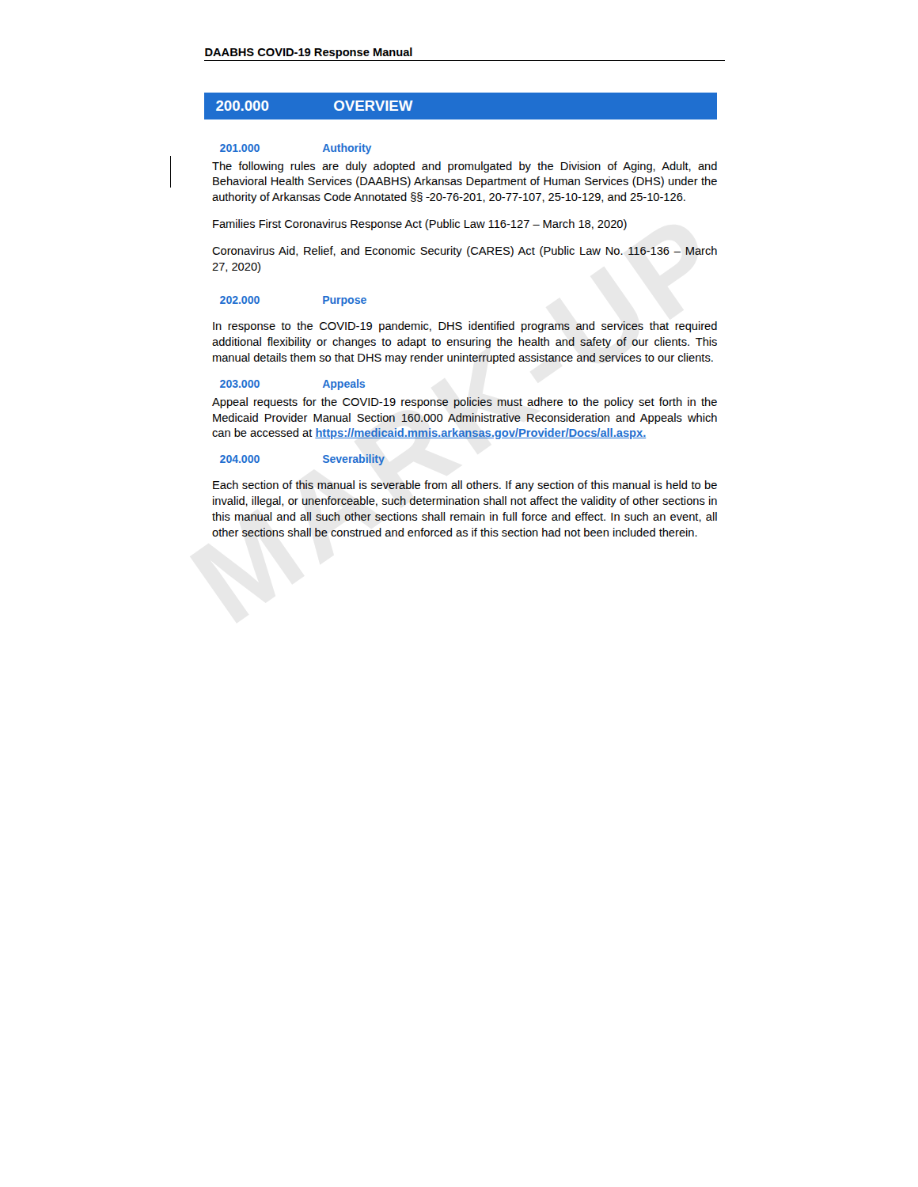MARK-UP
DAABHS COVID-19 Response Manual
200.000 OVERVIEW
201.000 Authority
The following rules are duly adopted and promulgated by the Division of Aging, Adult, and Behavioral Health Services (DAABHS) Arkansas Department of Human Services (DHS) under the authority of Arkansas Code Annotated §§ 20-76-201, 20-77-107, 25-10-129, and 25-10-126.
Families First Coronavirus Response Act (Public Law 116-127 – March 18, 2020)
Coronavirus Aid, Relief, and Economic Security (CARES) Act (Public Law No. 116-136 – March 27, 2020)
202.000 Purpose
In response to the COVID-19 pandemic, DHS identified programs and services that required additional flexibility or changes to adapt to ensuring the health and safety of our clients. This manual details them so that DHS may render uninterrupted assistance and services to our clients.
203.000 Appeals
Appeal requests for the COVID-19 response policies must adhere to the policy set forth in the Medicaid Provider Manual Section 160.000 Administrative Reconsideration and Appeals which can be accessed at https://medicaid.mmis.arkansas.gov/Provider/Docs/all.aspx.
204.000 Severability
Each section of this manual is severable from all others. If any section of this manual is held to be invalid, illegal, or unenforceable, such determination shall not affect the validity of other sections in this manual and all such other sections shall remain in full force and effect. In such an event, all other sections shall be construed and enforced as if this section had not been included therein.